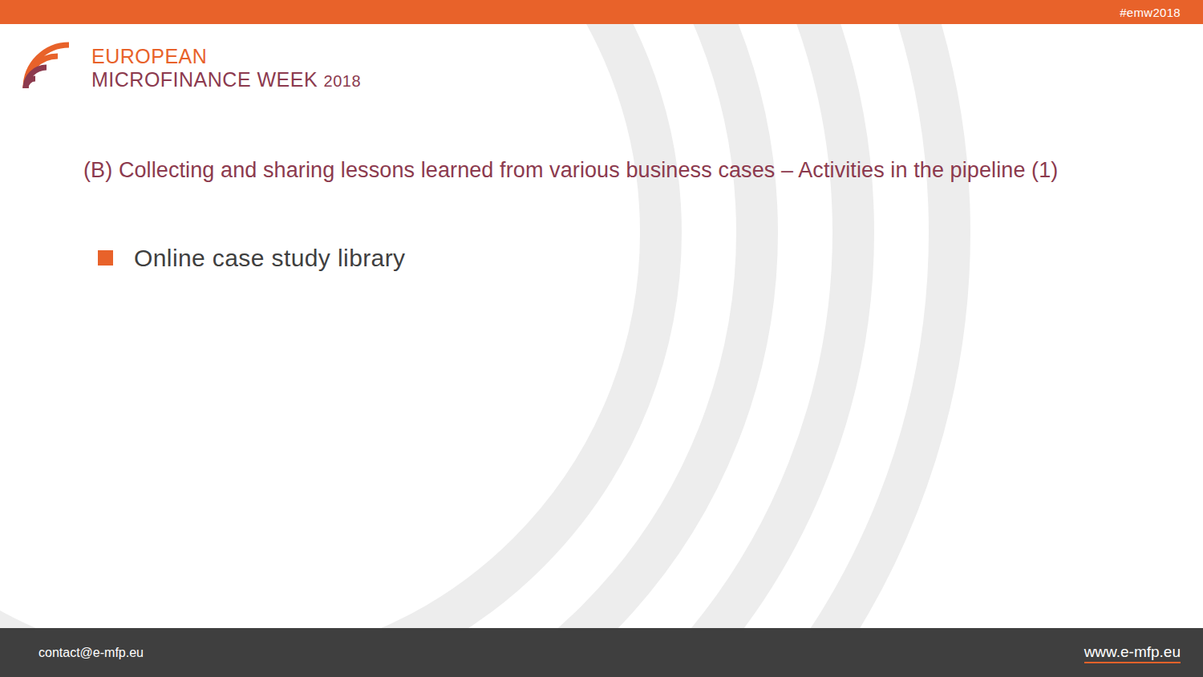#emw2018
EUROPEAN MICROFINANCE WEEK 2018
(B) Collecting and sharing lessons learned from various business cases – Activities in the pipeline (1)
Online case study library
contact@e-mfp.eu www.e-mfp.eu